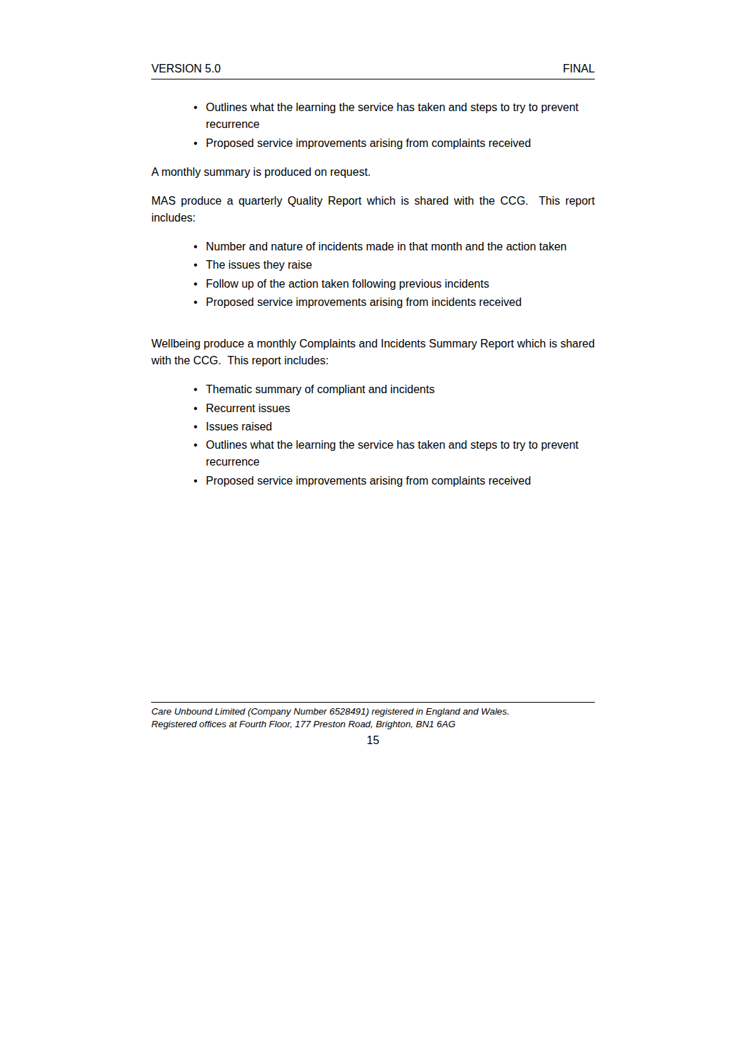VERSION 5.0 FINAL
Outlines what the learning the service has taken and steps to try to prevent recurrence
Proposed service improvements arising from complaints received
A monthly summary is produced on request.
MAS produce a quarterly Quality Report which is shared with the CCG. This report includes:
Number and nature of incidents made in that month and the action taken
The issues they raise
Follow up of the action taken following previous incidents
Proposed service improvements arising from incidents received
Wellbeing produce a monthly Complaints and Incidents Summary Report which is shared with the CCG. This report includes:
Thematic summary of compliant and incidents
Recurrent issues
Issues raised
Outlines what the learning the service has taken and steps to try to prevent recurrence
Proposed service improvements arising from complaints received
Care Unbound Limited (Company Number 6528491) registered in England and Wales.
Registered offices at Fourth Floor, 177 Preston Road, Brighton, BN1 6AG
15